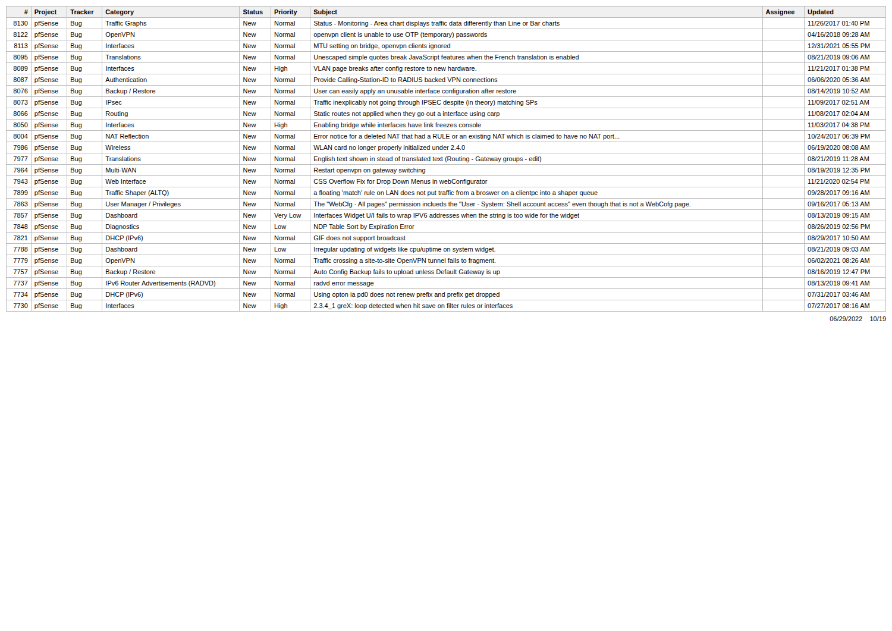| # | Project | Tracker | Category | Status | Priority | Subject | Assignee | Updated |
| --- | --- | --- | --- | --- | --- | --- | --- | --- |
| 8130 | pfSense | Bug | Traffic Graphs | New | Normal | Status - Monitoring - Area chart displays traffic data differently than Line or Bar charts | | 11/26/2017 01:40 PM |
| 8122 | pfSense | Bug | OpenVPN | New | Normal | openvpn client is unable to use OTP (temporary) passwords | | 04/16/2018 09:28 AM |
| 8113 | pfSense | Bug | Interfaces | New | Normal | MTU setting on bridge, openvpn clients ignored | | 12/31/2021 05:55 PM |
| 8095 | pfSense | Bug | Translations | New | Normal | Unescaped simple quotes break JavaScript features when the French translation is enabled | | 08/21/2019 09:06 AM |
| 8089 | pfSense | Bug | Interfaces | New | High | VLAN page breaks after config restore to new hardware. | | 11/21/2017 01:38 PM |
| 8087 | pfSense | Bug | Authentication | New | Normal | Provide Calling-Station-ID to RADIUS backed VPN connections | | 06/06/2020 05:36 AM |
| 8076 | pfSense | Bug | Backup / Restore | New | Normal | User can easily apply an unusable interface configuration after restore | | 08/14/2019 10:52 AM |
| 8073 | pfSense | Bug | IPsec | New | Normal | Traffic inexplicably not going through IPSEC despite (in theory) matching SPs | | 11/09/2017 02:51 AM |
| 8066 | pfSense | Bug | Routing | New | Normal | Static routes not applied when they go out a interface using carp | | 11/08/2017 02:04 AM |
| 8050 | pfSense | Bug | Interfaces | New | High | Enabling bridge while interfaces have link freezes console | | 11/03/2017 04:38 PM |
| 8004 | pfSense | Bug | NAT Reflection | New | Normal | Error notice for a deleted NAT that had a RULE or an existing NAT which is claimed to have no NAT port... | | 10/24/2017 06:39 PM |
| 7986 | pfSense | Bug | Wireless | New | Normal | WLAN card no longer properly initialized under 2.4.0 | | 06/19/2020 08:08 AM |
| 7977 | pfSense | Bug | Translations | New | Normal | English text shown in stead of translated text (Routing - Gateway groups - edit) | | 08/21/2019 11:28 AM |
| 7964 | pfSense | Bug | Multi-WAN | New | Normal | Restart openvpn on gateway switching | | 08/19/2019 12:35 PM |
| 7943 | pfSense | Bug | Web Interface | New | Normal | CSS Overflow Fix for Drop Down Menus in webConfigurator | | 11/21/2020 02:54 PM |
| 7899 | pfSense | Bug | Traffic Shaper (ALTQ) | New | Normal | a floating 'match' rule on LAN does not put traffic from a broswer on a clientpc into a shaper queue | | 09/28/2017 09:16 AM |
| 7863 | pfSense | Bug | User Manager / Privileges | New | Normal | The "WebCfg - All pages" permission inclueds the "User - System: Shell account access" even though that is not a WebCofg page. | | 09/16/2017 05:13 AM |
| 7857 | pfSense | Bug | Dashboard | New | Very Low | Interfaces Widget U/I fails to wrap IPV6 addresses when the string is too wide for the widget | | 08/13/2019 09:15 AM |
| 7848 | pfSense | Bug | Diagnostics | New | Low | NDP Table Sort by Expiration Error | | 08/26/2019 02:56 PM |
| 7821 | pfSense | Bug | DHCP (IPv6) | New | Normal | GIF does not support broadcast | | 08/29/2017 10:50 AM |
| 7788 | pfSense | Bug | Dashboard | New | Low | Irregular updating of widgets like cpu/uptime on system widget. | | 08/21/2019 09:03 AM |
| 7779 | pfSense | Bug | OpenVPN | New | Normal | Traffic crossing a site-to-site OpenVPN tunnel fails to fragment. | | 06/02/2021 08:26 AM |
| 7757 | pfSense | Bug | Backup / Restore | New | Normal | Auto Config Backup fails to upload unless Default Gateway is up | | 08/16/2019 12:47 PM |
| 7737 | pfSense | Bug | IPv6 Router Advertisements (RADVD) | New | Normal | radvd error message | | 08/13/2019 09:41 AM |
| 7734 | pfSense | Bug | DHCP (IPv6) | New | Normal | Using opton ia pd0 does not renew prefix and prefix get dropped | | 07/31/2017 03:46 AM |
| 7730 | pfSense | Bug | Interfaces | New | High | 2.3.4_1 greX: loop detected when hit save on filter rules or interfaces | | 07/27/2017 08:16 AM |
06/29/2022 10/19